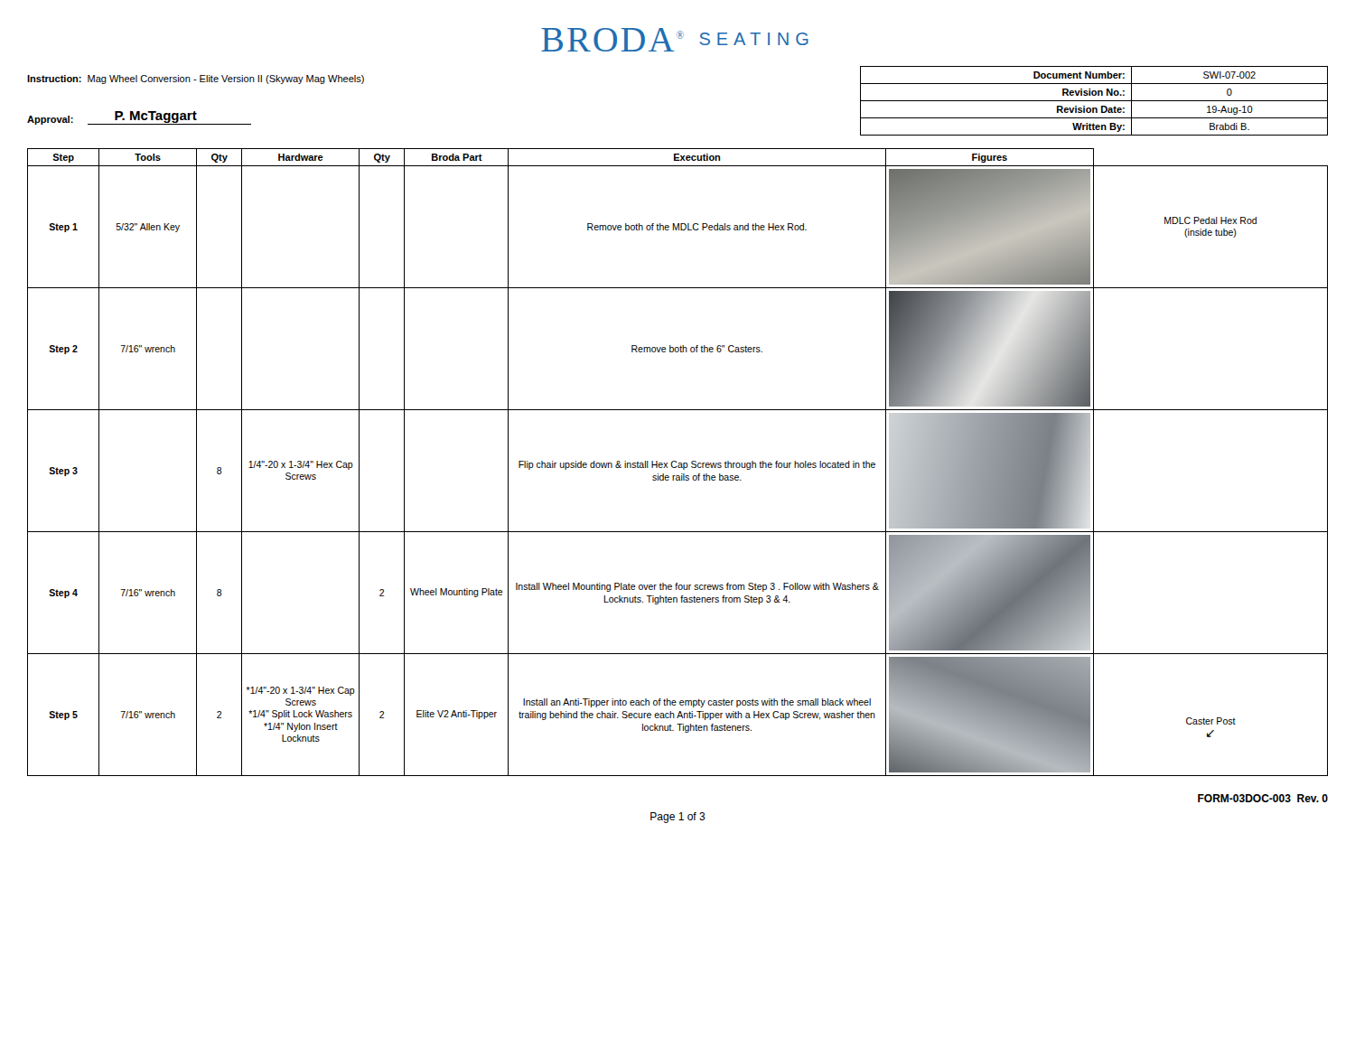BRODA®SEATING
| Instruction: | Mag Wheel Conversion - Elite Version II (Skyway Mag Wheels) |
| Approval: | P. McTaggart |
| Document Number: | SWI-07-002 |
| Revision No.: | 0 |
| Revision Date: | 19-Aug-10 |
| Written By: | Brabdi B. |
| Step | Tools | Qty | Hardware | Qty | Broda Part | Execution | Figures | |
| --- | --- | --- | --- | --- | --- | --- | --- | --- |
| Step 1 | 5/32" Allen Key | | | | | Remove both of the MDLC Pedals and the Hex Rod. | | MDLC Pedal Hex Rod (inside tube) |
| Step 2 | 7/16" wrench | | | | | Remove both of the 6" Casters. | | |
| Step 3 | | 8 | 1/4"-20 x 1-3/4" Hex Cap Screws | | | Flip chair upside down & install Hex Cap Screws through the four holes located in the side rails of the base. | | |
| Step 4 | 7/16" wrench | 8 | | 2 | Wheel Mounting Plate | Install Wheel Mounting Plate over the four screws from Step 3 . Follow with Washers & Locknuts. Tighten fasteners from Step 3 & 4. | | |
| Step 5 | 7/16" wrench | 2 | *1/4"-20 x 1-3/4" Hex Cap Screws *1/4" Split Lock Washers *1/4" Nylon Insert Locknuts | 2 | Elite V2 Anti-Tipper | Install an Anti-Tipper into each of the empty caster posts with the small black wheel trailing behind the chair. Secure each Anti-Tipper with a Hex Cap Screw, washer then locknut. Tighten fasteners. | | Caster Post ↙ |
FORM-03DOC-003 Rev. 0
Page 1 of 3